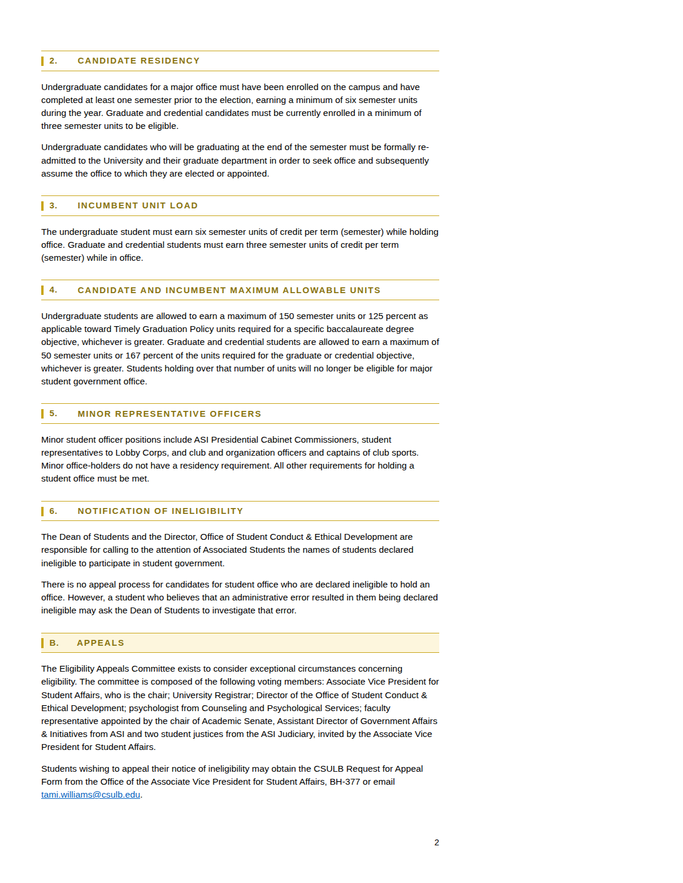2. CANDIDATE RESIDENCY
Undergraduate candidates for a major office must have been enrolled on the campus and have completed at least one semester prior to the election, earning a minimum of six semester units during the year. Graduate and credential candidates must be currently enrolled in a minimum of three semester units to be eligible.
Undergraduate candidates who will be graduating at the end of the semester must be formally re-admitted to the University and their graduate department in order to seek office and subsequently assume the office to which they are elected or appointed.
3. INCUMBENT UNIT LOAD
The undergraduate student must earn six semester units of credit per term (semester) while holding office. Graduate and credential students must earn three semester units of credit per term (semester) while in office.
4. CANDIDATE AND INCUMBENT MAXIMUM ALLOWABLE UNITS
Undergraduate students are allowed to earn a maximum of 150 semester units or 125 percent as applicable toward Timely Graduation Policy units required for a specific baccalaureate degree objective, whichever is greater. Graduate and credential students are allowed to earn a maximum of 50 semester units or 167 percent of the units required for the graduate or credential objective, whichever is greater. Students holding over that number of units will no longer be eligible for major student government office.
5. MINOR REPRESENTATIVE OFFICERS
Minor student officer positions include ASI Presidential Cabinet Commissioners, student representatives to Lobby Corps, and club and organization officers and captains of club sports. Minor office-holders do not have a residency requirement. All other requirements for holding a student office must be met.
6. NOTIFICATION OF INELIGIBILITY
The Dean of Students and the Director, Office of Student Conduct & Ethical Development are responsible for calling to the attention of Associated Students the names of students declared ineligible to participate in student government.
There is no appeal process for candidates for student office who are declared ineligible to hold an office. However, a student who believes that an administrative error resulted in them being declared ineligible may ask the Dean of Students to investigate that error.
B. APPEALS
The Eligibility Appeals Committee exists to consider exceptional circumstances concerning eligibility. The committee is composed of the following voting members: Associate Vice President for Student Affairs, who is the chair; University Registrar; Director of the Office of Student Conduct & Ethical Development; psychologist from Counseling and Psychological Services; faculty representative appointed by the chair of Academic Senate, Assistant Director of Government Affairs & Initiatives from ASI and two student justices from the ASI Judiciary, invited by the Associate Vice President for Student Affairs.
Students wishing to appeal their notice of ineligibility may obtain the CSULB Request for Appeal Form from the Office of the Associate Vice President for Student Affairs, BH-377 or email tami.williams@csulb.edu.
2